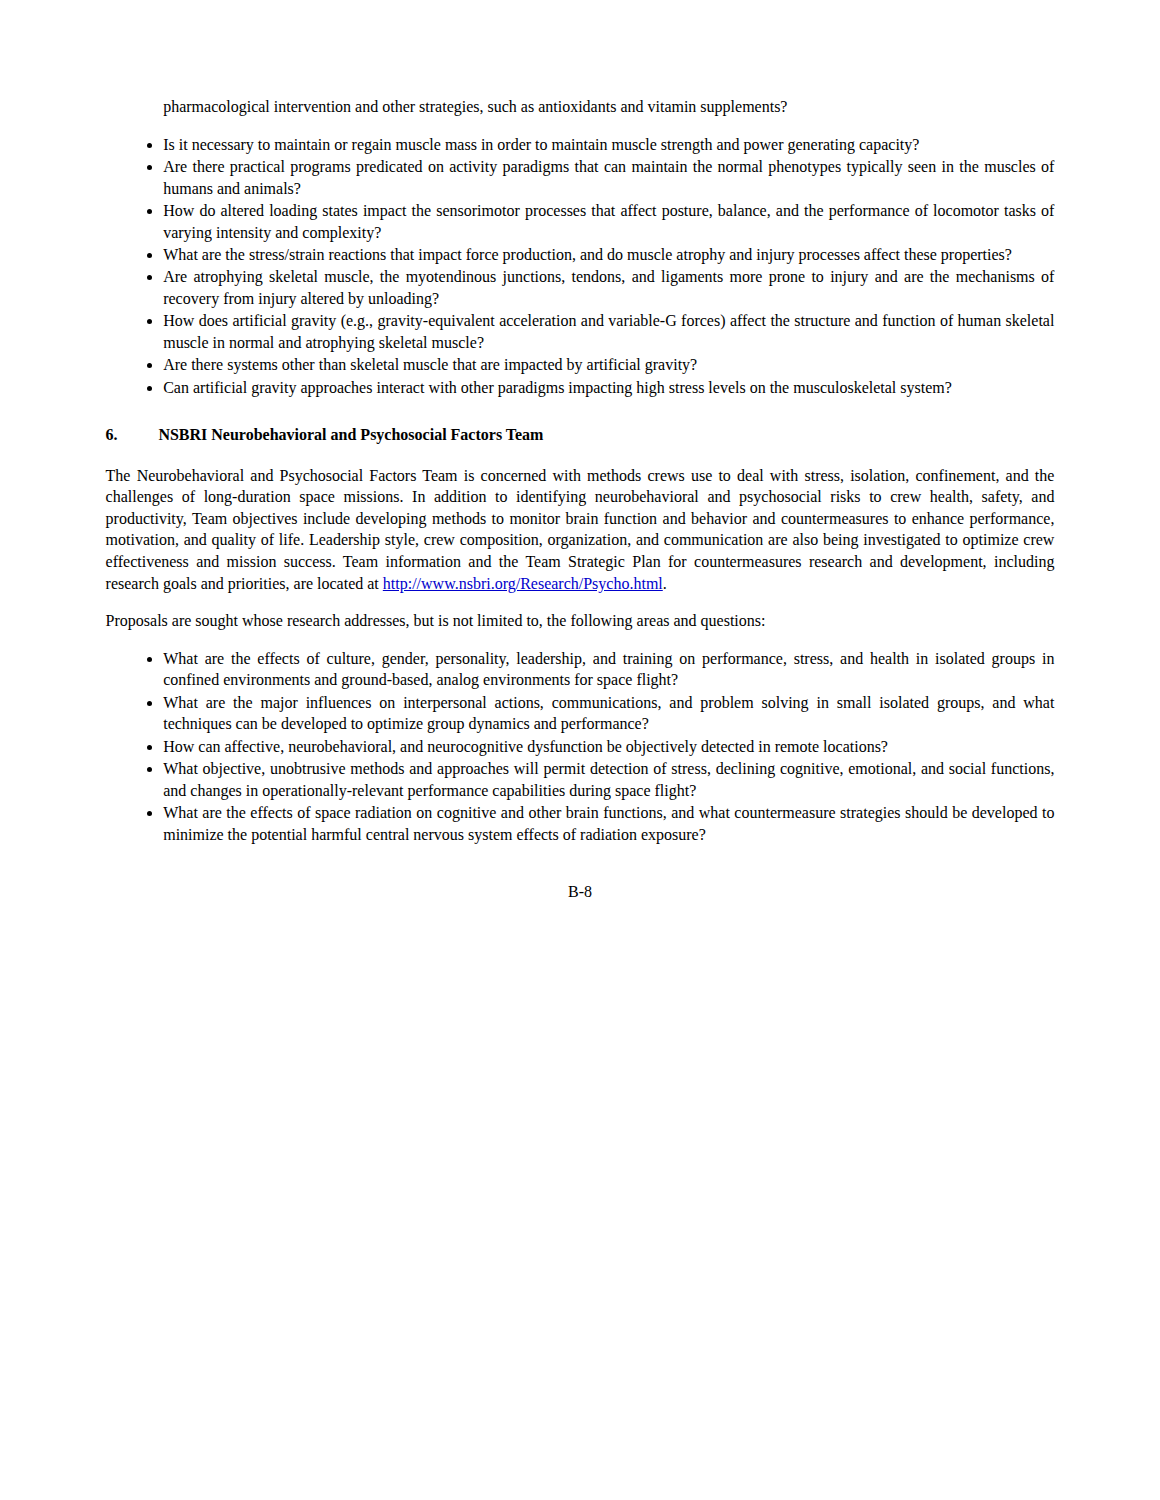pharmacological intervention and other strategies, such as antioxidants and vitamin supplements?
Is it necessary to maintain or regain muscle mass in order to maintain muscle strength and power generating capacity?
Are there practical programs predicated on activity paradigms that can maintain the normal phenotypes typically seen in the muscles of humans and animals?
How do altered loading states impact the sensorimotor processes that affect posture, balance, and the performance of locomotor tasks of varying intensity and complexity?
What are the stress/strain reactions that impact force production, and do muscle atrophy and injury processes affect these properties?
Are atrophying skeletal muscle, the myotendinous junctions, tendons, and ligaments more prone to injury and are the mechanisms of recovery from injury altered by unloading?
How does artificial gravity (e.g., gravity-equivalent acceleration and variable-G forces) affect the structure and function of human skeletal muscle in normal and atrophying skeletal muscle?
Are there systems other than skeletal muscle that are impacted by artificial gravity?
Can artificial gravity approaches interact with other paradigms impacting high stress levels on the musculoskeletal system?
6. NSBRI Neurobehavioral and Psychosocial Factors Team
The Neurobehavioral and Psychosocial Factors Team is concerned with methods crews use to deal with stress, isolation, confinement, and the challenges of long-duration space missions. In addition to identifying neurobehavioral and psychosocial risks to crew health, safety, and productivity, Team objectives include developing methods to monitor brain function and behavior and countermeasures to enhance performance, motivation, and quality of life. Leadership style, crew composition, organization, and communication are also being investigated to optimize crew effectiveness and mission success. Team information and the Team Strategic Plan for countermeasures research and development, including research goals and priorities, are located at http://www.nsbri.org/Research/Psycho.html.
Proposals are sought whose research addresses, but is not limited to, the following areas and questions:
What are the effects of culture, gender, personality, leadership, and training on performance, stress, and health in isolated groups in confined environments and ground-based, analog environments for space flight?
What are the major influences on interpersonal actions, communications, and problem solving in small isolated groups, and what techniques can be developed to optimize group dynamics and performance?
How can affective, neurobehavioral, and neurocognitive dysfunction be objectively detected in remote locations?
What objective, unobtrusive methods and approaches will permit detection of stress, declining cognitive, emotional, and social functions, and changes in operationally-relevant performance capabilities during space flight?
What are the effects of space radiation on cognitive and other brain functions, and what countermeasure strategies should be developed to minimize the potential harmful central nervous system effects of radiation exposure?
B-8